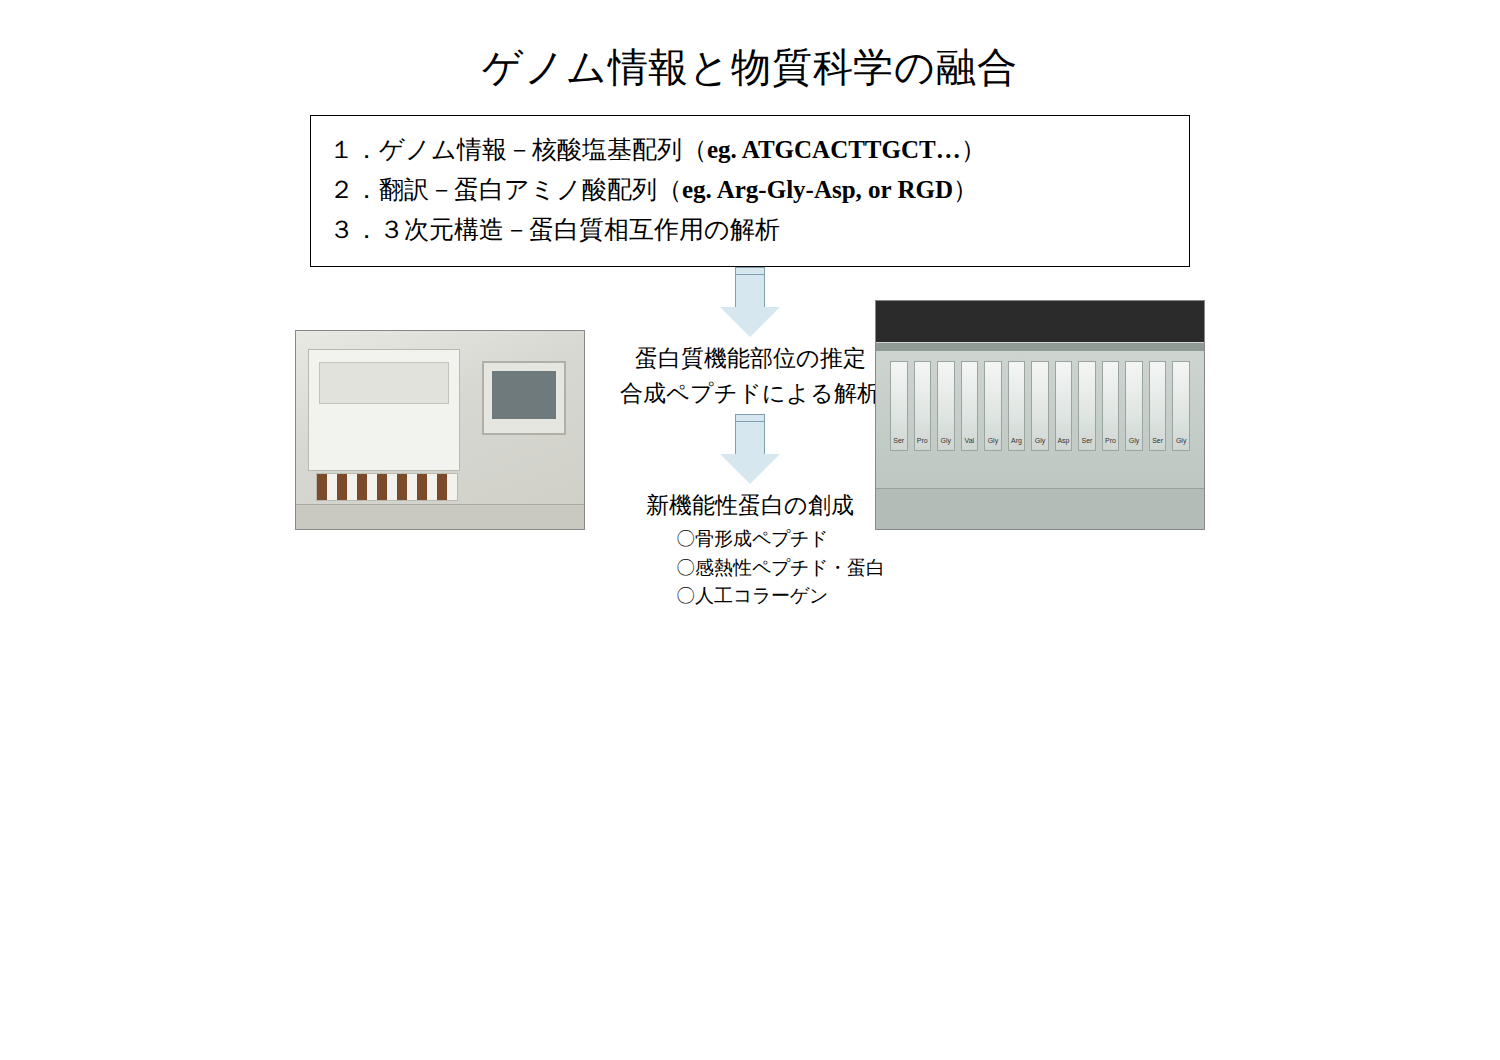ゲノム情報と物質科学の融合
１．ゲノム情報－核酸塩基配列（eg. ATGCACTTGCT…）
２．翻訳－蛋白アミノ酸配列（eg. Arg-Gly-Asp, or RGD）
３．３次元構造－蛋白質相互作用の解析
蛋白質機能部位の推定
合成ペプチドによる解析
新機能性蛋白の創成
〇骨形成ペプチド
〇感熱性ペプチド・蛋白
〇人工コラーゲン
Ser
Pro
Gly
Val
Gly
Arg
Gly
Asp
Ser
Pro
Gly
Ser
Gly